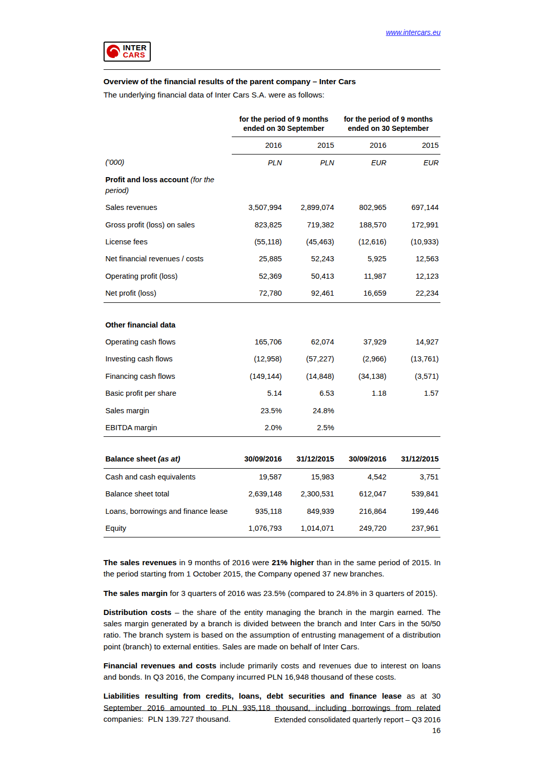www.intercars.eu
INTER CARS
Overview of the financial results of the parent company – Inter Cars
The underlying financial data of Inter Cars S.A. were as follows:
| | for the period of 9 months ended on 30 September | for the period of 9 months ended on 30 September |
| --- | --- | --- |
| | 2016 | 2015 | 2016 | 2015 |
| ('000) | PLN | PLN | EUR | EUR |
| Profit and loss account (for the period) | | | | |
| Sales revenues | 3,507,994 | 2,899,074 | 802,965 | 697,144 |
| Gross profit (loss) on sales | 823,825 | 719,382 | 188,570 | 172,991 |
| License fees | (55,118) | (45,463) | (12,616) | (10,933) |
| Net financial revenues / costs | 25,885 | 52,243 | 5,925 | 12,563 |
| Operating profit (loss) | 52,369 | 50,413 | 11,987 | 12,123 |
| Net profit (loss) | 72,780 | 92,461 | 16,659 | 22,234 |
| Other financial data | | | | |
| Operating cash flows | 165,706 | 62,074 | 37,929 | 14,927 |
| Investing cash flows | (12,958) | (57,227) | (2,966) | (13,761) |
| Financing cash flows | (149,144) | (14,848) | (34,138) | (3,571) |
| Basic profit per share | 5.14 | 6.53 | 1.18 | 1.57 |
| Sales margin | 23.5% | 24.8% | | |
| EBITDA margin | 2.0% | 2.5% | | |
| Balance sheet (as at) | 30/09/2016 | 31/12/2015 | 30/09/2016 | 31/12/2015 |
| Cash and cash equivalents | 19,587 | 15,983 | 4,542 | 3,751 |
| Balance sheet total | 2,639,148 | 2,300,531 | 612,047 | 539,841 |
| Loans, borrowings and finance lease | 935,118 | 849,939 | 216,864 | 199,446 |
| Equity | 1,076,793 | 1,014,071 | 249,720 | 237,961 |
The sales revenues in 9 months of 2016 were 21% higher than in the same period of 2015. In the period starting from 1 October 2015, the Company opened 37 new branches.
The sales margin for 3 quarters of 2016 was 23.5% (compared to 24.8% in 3 quarters of 2015).
Distribution costs – the share of the entity managing the branch in the margin earned. The sales margin generated by a branch is divided between the branch and Inter Cars in the 50/50 ratio. The branch system is based on the assumption of entrusting management of a distribution point (branch) to external entities. Sales are made on behalf of Inter Cars.
Financial revenues and costs include primarily costs and revenues due to interest on loans and bonds. In Q3 2016, the Company incurred PLN 16,948 thousand of these costs.
Liabilities resulting from credits, loans, debt securities and finance lease as at 30 September 2016 amounted to PLN 935,118 thousand, including borrowings from related companies: PLN 139.727 thousand.
Extended consolidated quarterly report – Q3 2016
16